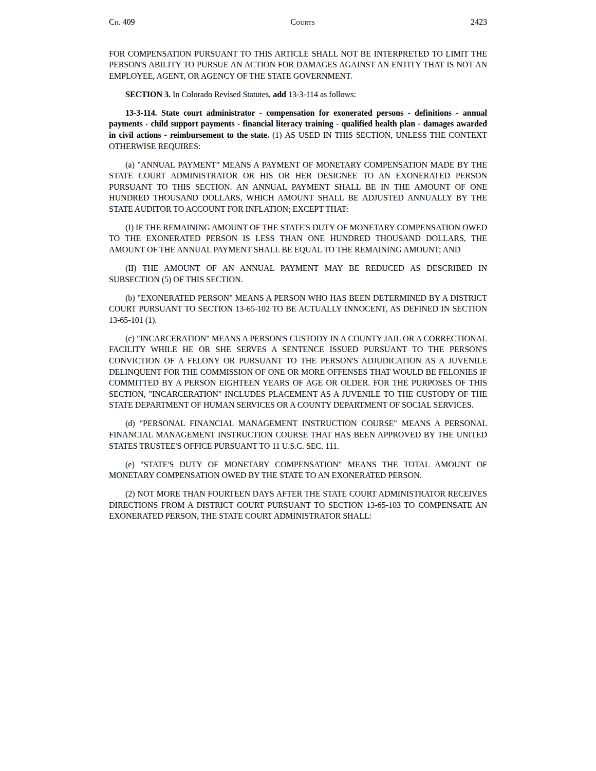Ch. 409 Courts 2423
FOR COMPENSATION PURSUANT TO THIS ARTICLE SHALL NOT BE INTERPRETED TO LIMIT THE PERSON'S ABILITY TO PURSUE AN ACTION FOR DAMAGES AGAINST AN ENTITY THAT IS NOT AN EMPLOYEE, AGENT, OR AGENCY OF THE STATE GOVERNMENT.
SECTION 3. In Colorado Revised Statutes, add 13-3-114 as follows:
13-3-114. State court administrator - compensation for exonerated persons - definitions - annual payments - child support payments - financial literacy training - qualified health plan - damages awarded in civil actions - reimbursement to the state. (1) AS USED IN THIS SECTION, UNLESS THE CONTEXT OTHERWISE REQUIRES:
(a) "ANNUAL PAYMENT" MEANS A PAYMENT OF MONETARY COMPENSATION MADE BY THE STATE COURT ADMINISTRATOR OR HIS OR HER DESIGNEE TO AN EXONERATED PERSON PURSUANT TO THIS SECTION. AN ANNUAL PAYMENT SHALL BE IN THE AMOUNT OF ONE HUNDRED THOUSAND DOLLARS, WHICH AMOUNT SHALL BE ADJUSTED ANNUALLY BY THE STATE AUDITOR TO ACCOUNT FOR INFLATION; EXCEPT THAT:
(I) IF THE REMAINING AMOUNT OF THE STATE'S DUTY OF MONETARY COMPENSATION OWED TO THE EXONERATED PERSON IS LESS THAN ONE HUNDRED THOUSAND DOLLARS, THE AMOUNT OF THE ANNUAL PAYMENT SHALL BE EQUAL TO THE REMAINING AMOUNT; AND
(II) THE AMOUNT OF AN ANNUAL PAYMENT MAY BE REDUCED AS DESCRIBED IN SUBSECTION (5) OF THIS SECTION.
(b) "EXONERATED PERSON" MEANS A PERSON WHO HAS BEEN DETERMINED BY A DISTRICT COURT PURSUANT TO SECTION 13-65-102 TO BE ACTUALLY INNOCENT, AS DEFINED IN SECTION 13-65-101 (1).
(c) "INCARCERATION" MEANS A PERSON'S CUSTODY IN A COUNTY JAIL OR A CORRECTIONAL FACILITY WHILE HE OR SHE SERVES A SENTENCE ISSUED PURSUANT TO THE PERSON'S CONVICTION OF A FELONY OR PURSUANT TO THE PERSON'S ADJUDICATION AS A JUVENILE DELINQUENT FOR THE COMMISSION OF ONE OR MORE OFFENSES THAT WOULD BE FELONIES IF COMMITTED BY A PERSON EIGHTEEN YEARS OF AGE OR OLDER. FOR THE PURPOSES OF THIS SECTION, "INCARCERATION" INCLUDES PLACEMENT AS A JUVENILE TO THE CUSTODY OF THE STATE DEPARTMENT OF HUMAN SERVICES OR A COUNTY DEPARTMENT OF SOCIAL SERVICES.
(d) "PERSONAL FINANCIAL MANAGEMENT INSTRUCTION COURSE" MEANS A PERSONAL FINANCIAL MANAGEMENT INSTRUCTION COURSE THAT HAS BEEN APPROVED BY THE UNITED STATES TRUSTEE'S OFFICE PURSUANT TO 11 U.S.C. SEC. 111.
(e) "STATE'S DUTY OF MONETARY COMPENSATION" MEANS THE TOTAL AMOUNT OF MONETARY COMPENSATION OWED BY THE STATE TO AN EXONERATED PERSON.
(2) NOT MORE THAN FOURTEEN DAYS AFTER THE STATE COURT ADMINISTRATOR RECEIVES DIRECTIONS FROM A DISTRICT COURT PURSUANT TO SECTION 13-65-103 TO COMPENSATE AN EXONERATED PERSON, THE STATE COURT ADMINISTRATOR SHALL: